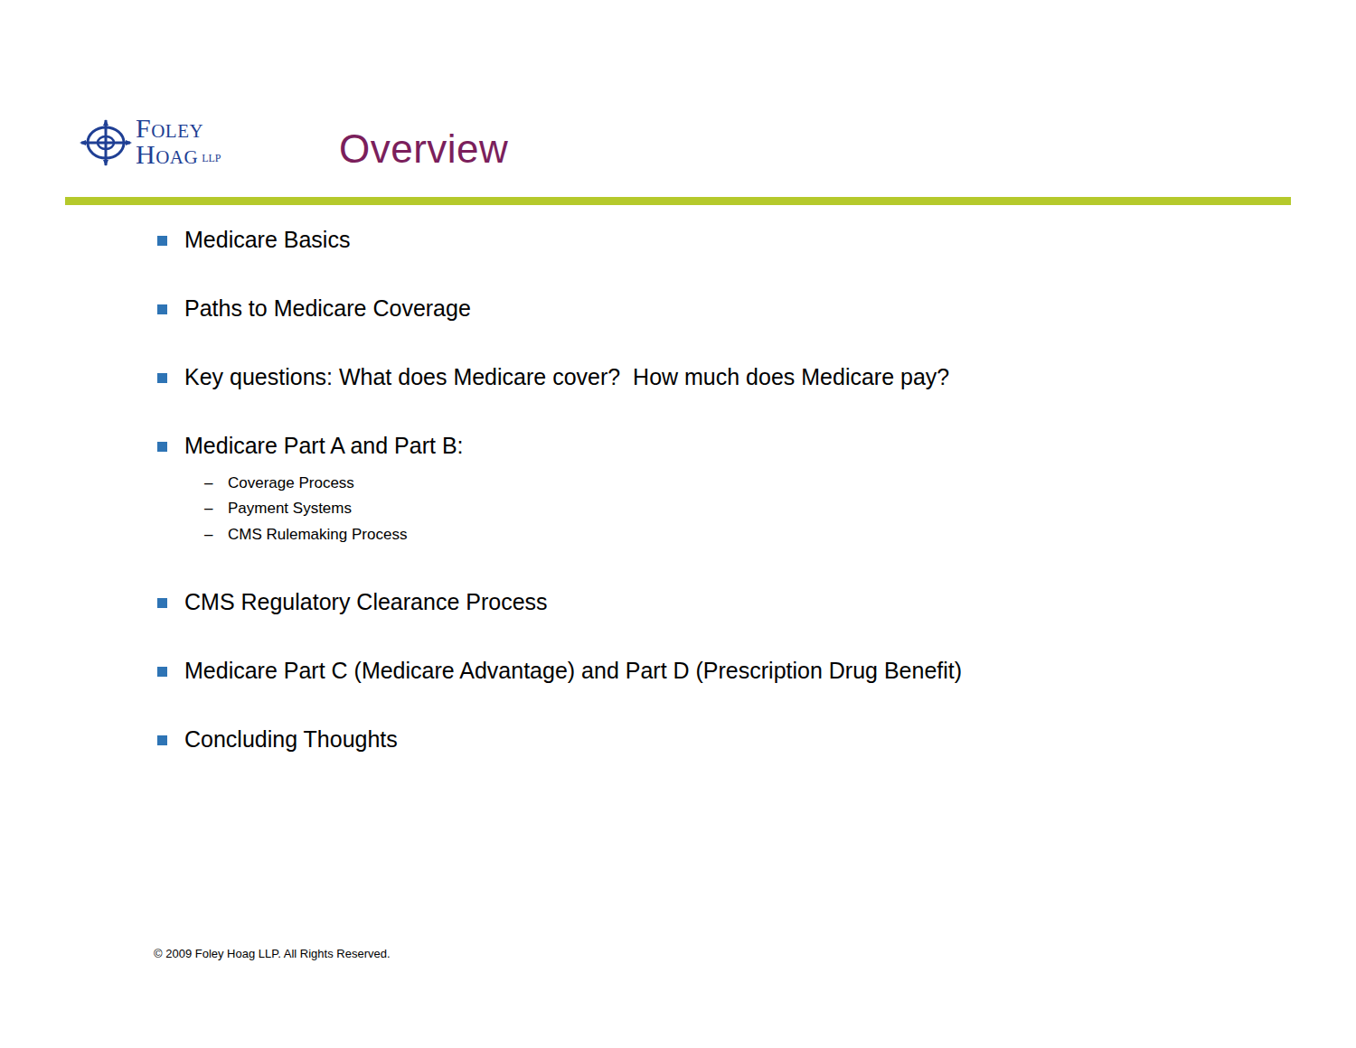Foley HoagLLP
Overview
Medicare Basics
Paths to Medicare Coverage
Key questions: What does Medicare cover? How much does Medicare pay?
Medicare Part A and Part B:
Coverage Process
Payment Systems
CMS Rulemaking Process
CMS Regulatory Clearance Process
Medicare Part C (Medicare Advantage) and Part D (Prescription Drug Benefit)
Concluding Thoughts
© 2009 Foley Hoag LLP. All Rights Reserved.